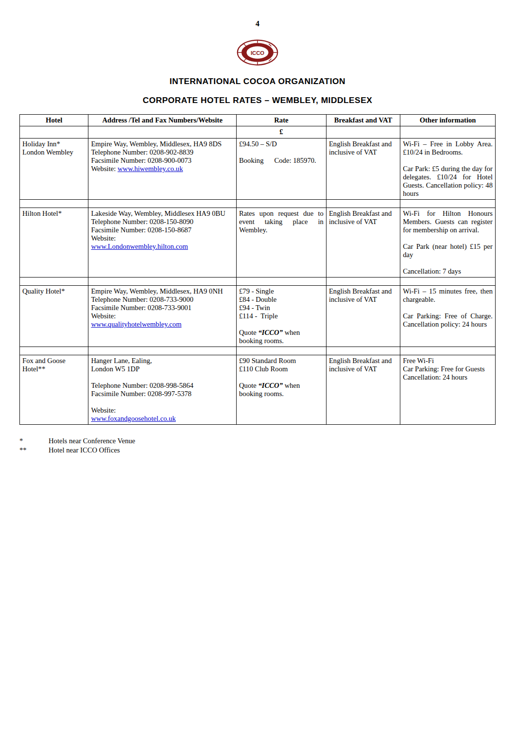4
ICCO
INTERNATIONAL COCOA ORGANIZATION
CORPORATE HOTEL RATES – WEMBLEY, MIDDLESEX
| Hotel | Address /Tel and Fax Numbers/Website | Rate | Breakfast and VAT | Other information |
| --- | --- | --- | --- | --- |
| | | £ | | |
| Holiday Inn* London Wembley | Empire Way, Wembley, Middlesex, HA9 8DS Telephone Number: 0208-902-8839 Facsimile Number: 0208-900-0073 Website: www.hiwembley.co.uk | £94.50 – S/D Booking Code: 185970. | English Breakfast and inclusive of VAT | Wi-Fi – Free in Lobby Area. £10/24 in Bedrooms. Car Park: £5 during the day for delegates. £10/24 for Hotel Guests. Cancellation policy: 48 hours |
| Hilton Hotel* | Lakeside Way, Wembley, Middlesex HA9 0BU Telephone Number: 0208-150-8090 Facsimile Number: 0208-150-8687 Website: www.Londonwembley.hilton.com | Rates upon request due to event taking place in Wembley. | English Breakfast and inclusive of VAT | Wi-Fi for Hilton Honours Members. Guests can register for membership on arrival. Car Park (near hotel) £15 per day Cancellation: 7 days |
| Quality Hotel* | Empire Way, Wembley, Middlesex, HA9 0NH Telephone Number: 0208-733-9000 Facsimile Number: 0208-733-9001 Website: www.qualityhotelwembley.com | £79 - Single £84 - Double £94 - Twin £114 - Triple Quote “ICCO” when booking rooms. | English Breakfast and inclusive of VAT | Wi-Fi – 15 minutes free, then chargeable. Car Parking: Free of Charge. Cancellation policy: 24 hours |
| Fox and Goose Hotel** | Hanger Lane, Ealing, London W5 1DP Telephone Number: 0208-998-5864 Facsimile Number: 0208-997-5378 Website: www.foxandgoosehotel.co.uk | £90 Standard Room £110 Club Room Quote “ICCO” when booking rooms. | English Breakfast and inclusive of VAT | Free Wi-Fi Car Parking: Free for Guests Cancellation: 24 hours |
*Hotels near Conference Venue
**Hotel near ICCO Offices